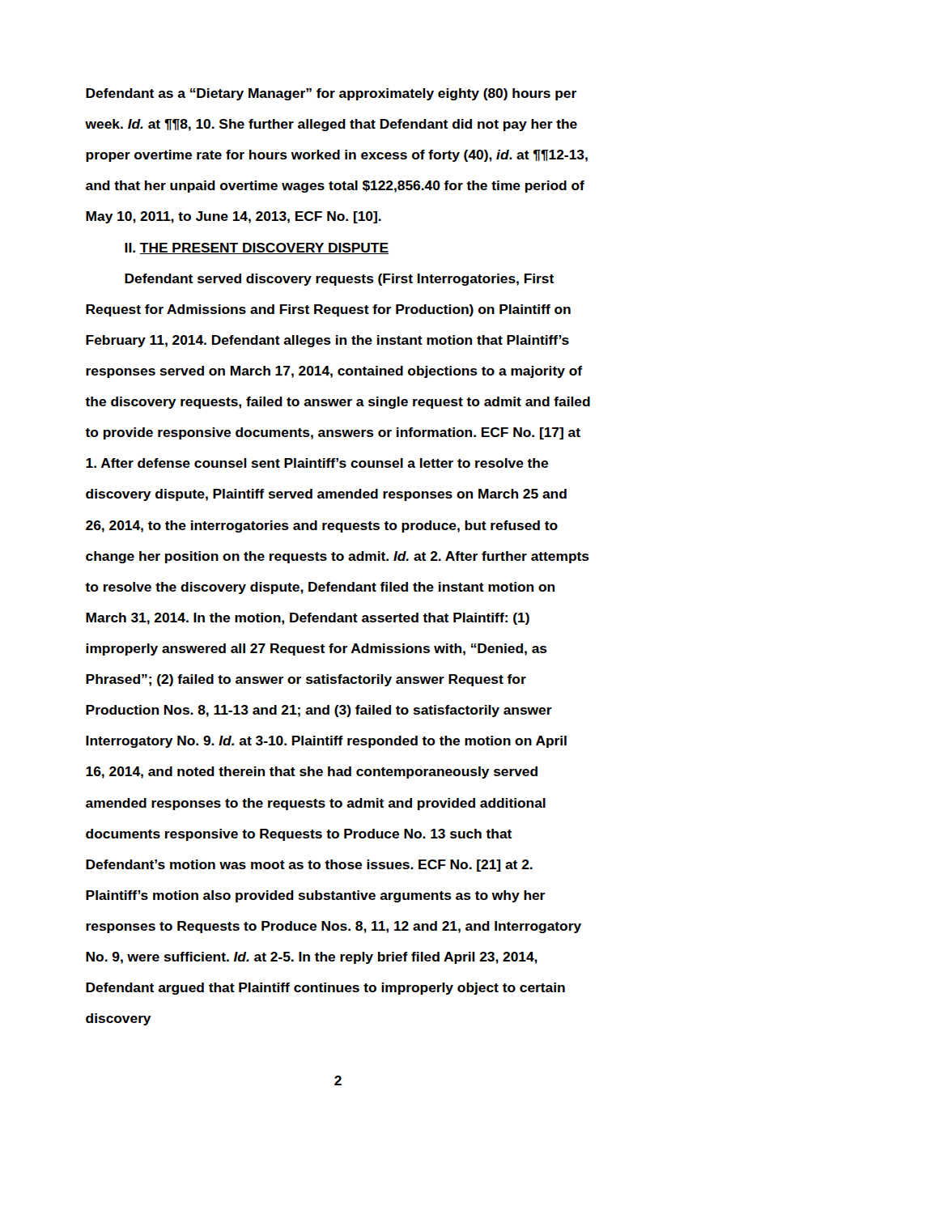Defendant as a “Dietary Manager” for approximately eighty (80) hours per week. Id. at ¶¶8, 10. She further alleged that Defendant did not pay her the proper overtime rate for hours worked in excess of forty (40), id. at ¶¶12-13, and that her unpaid overtime wages total $122,856.40 for the time period of May 10, 2011, to June 14, 2013, ECF No. [10].
II. THE PRESENT DISCOVERY DISPUTE
Defendant served discovery requests (First Interrogatories, First Request for Admissions and First Request for Production) on Plaintiff on February 11, 2014. Defendant alleges in the instant motion that Plaintiff’s responses served on March 17, 2014, contained objections to a majority of the discovery requests, failed to answer a single request to admit and failed to provide responsive documents, answers or information. ECF No. [17] at 1. After defense counsel sent Plaintiff’s counsel a letter to resolve the discovery dispute, Plaintiff served amended responses on March 25 and 26, 2014, to the interrogatories and requests to produce, but refused to change her position on the requests to admit. Id. at 2. After further attempts to resolve the discovery dispute, Defendant filed the instant motion on March 31, 2014. In the motion, Defendant asserted that Plaintiff: (1) improperly answered all 27 Request for Admissions with, “Denied, as Phrased”; (2) failed to answer or satisfactorily answer Request for Production Nos. 8, 11-13 and 21; and (3) failed to satisfactorily answer Interrogatory No. 9. Id. at 3-10. Plaintiff responded to the motion on April 16, 2014, and noted therein that she had contemporaneously served amended responses to the requests to admit and provided additional documents responsive to Requests to Produce No. 13 such that Defendant’s motion was moot as to those issues. ECF No. [21] at 2. Plaintiff’s motion also provided substantive arguments as to why her responses to Requests to Produce Nos. 8, 11, 12 and 21, and Interrogatory No. 9, were sufficient. Id. at 2-5. In the reply brief filed April 23, 2014, Defendant argued that Plaintiff continues to improperly object to certain discovery
2